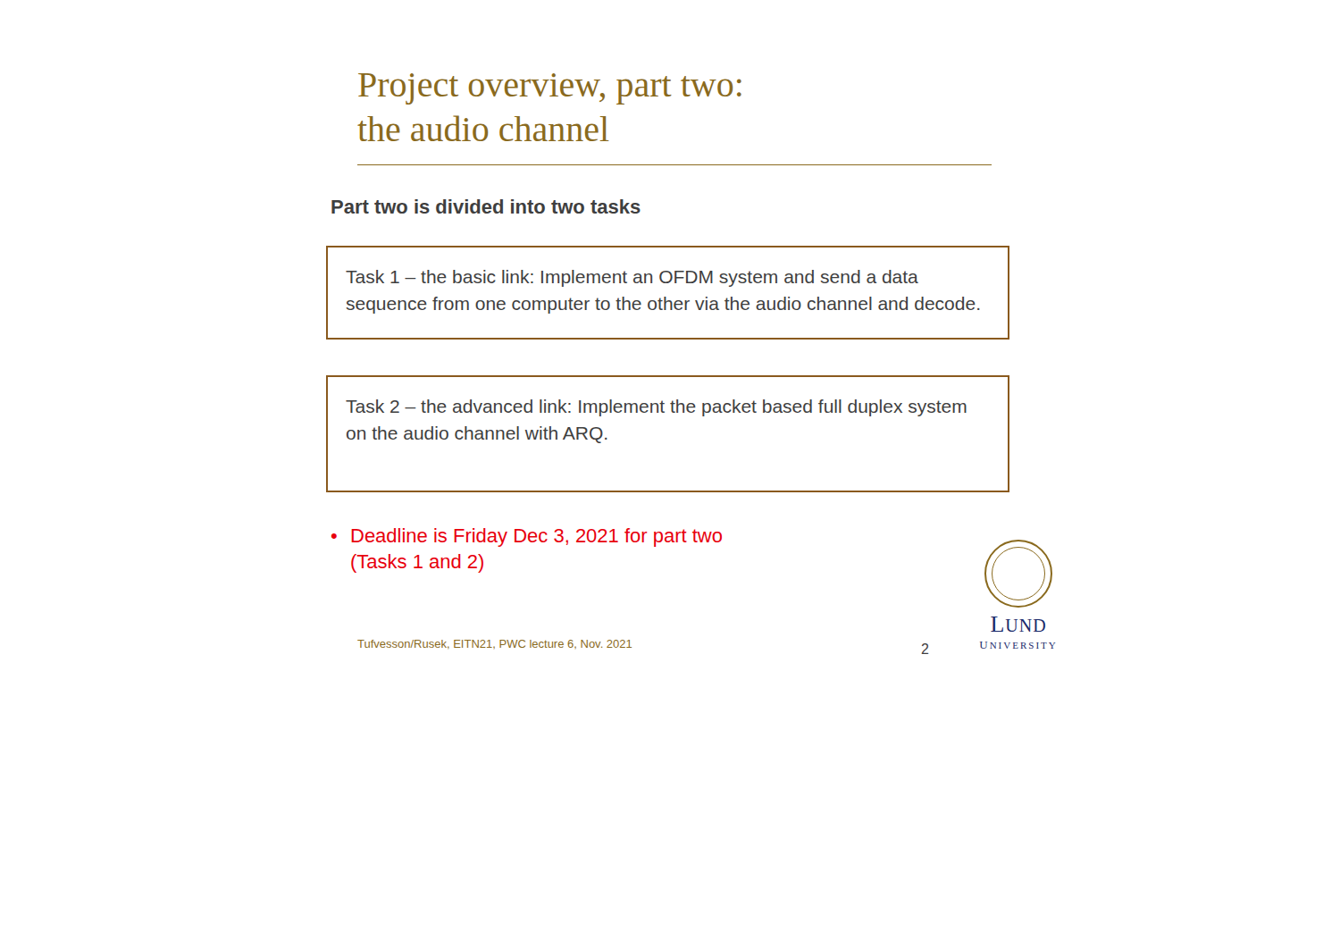Project overview, part two:
the audio channel
Part two is divided into two tasks
Task 1 – the basic link: Implement an OFDM system and send a data sequence from one computer to the other via the audio channel and decode.
Task 2 – the advanced link: Implement the packet based full duplex system on the audio channel with ARQ.
Deadline is Friday Dec 3, 2021 for part two
(Tasks 1 and 2)
Tufvesson/Rusek, EITN21, PWC lecture 6, Nov. 2021
2
LUND
UNIVERSITY